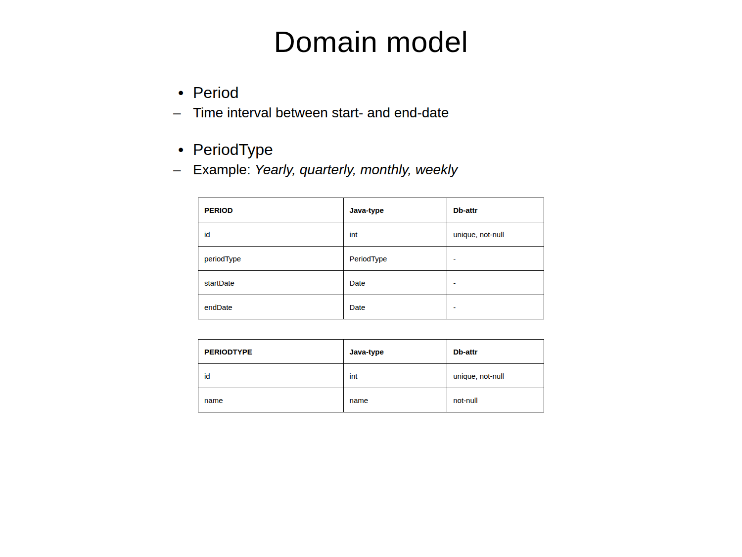Domain model
Period
Time interval between start- and end-date
PeriodType
Example: Yearly, quarterly, monthly, weekly
| PERIOD | Java-type | Db-attr |
| --- | --- | --- |
| id | int | unique, not-null |
| periodType | PeriodType | - |
| startDate | Date | - |
| endDate | Date | - |
| PERIODTYPE | Java-type | Db-attr |
| --- | --- | --- |
| id | int | unique, not-null |
| name | name | not-null |